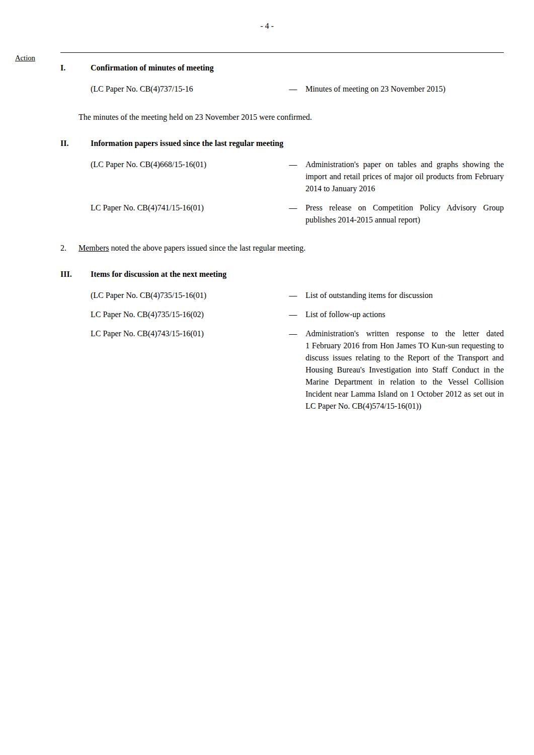- 4 -
Action
I.
Confirmation of minutes of meeting
| (LC Paper No. CB(4)737/15-16 | — | Minutes of meeting on 23 November 2015) |
The minutes of the meeting held on 23 November 2015 were confirmed.
II.
Information papers issued since the last regular meeting
| (LC Paper No. CB(4)668/15-16(01) | — | Administration's paper on tables and graphs showing the import and retail prices of major oil products from February 2014 to January 2016 |
| LC Paper No. CB(4)741/15-16(01) | — | Press release on Competition Policy Advisory Group publishes 2014-2015 annual report) |
2.
Members noted the above papers issued since the last regular meeting.
III.
Items for discussion at the next meeting
| (LC Paper No. CB(4)735/15-16(01) | — | List of outstanding items for discussion |
| LC Paper No. CB(4)735/15-16(02) | — | List of follow-up actions |
| LC Paper No. CB(4)743/15-16(01) | — | Administration's written response to the letter dated 1 February 2016 from Hon James TO Kun-sun requesting to discuss issues relating to the Report of the Transport and Housing Bureau's Investigation into Staff Conduct in the Marine Department in relation to the Vessel Collision Incident near Lamma Island on 1 October 2012 as set out in LC Paper No. CB(4)574/15-16(01)) |